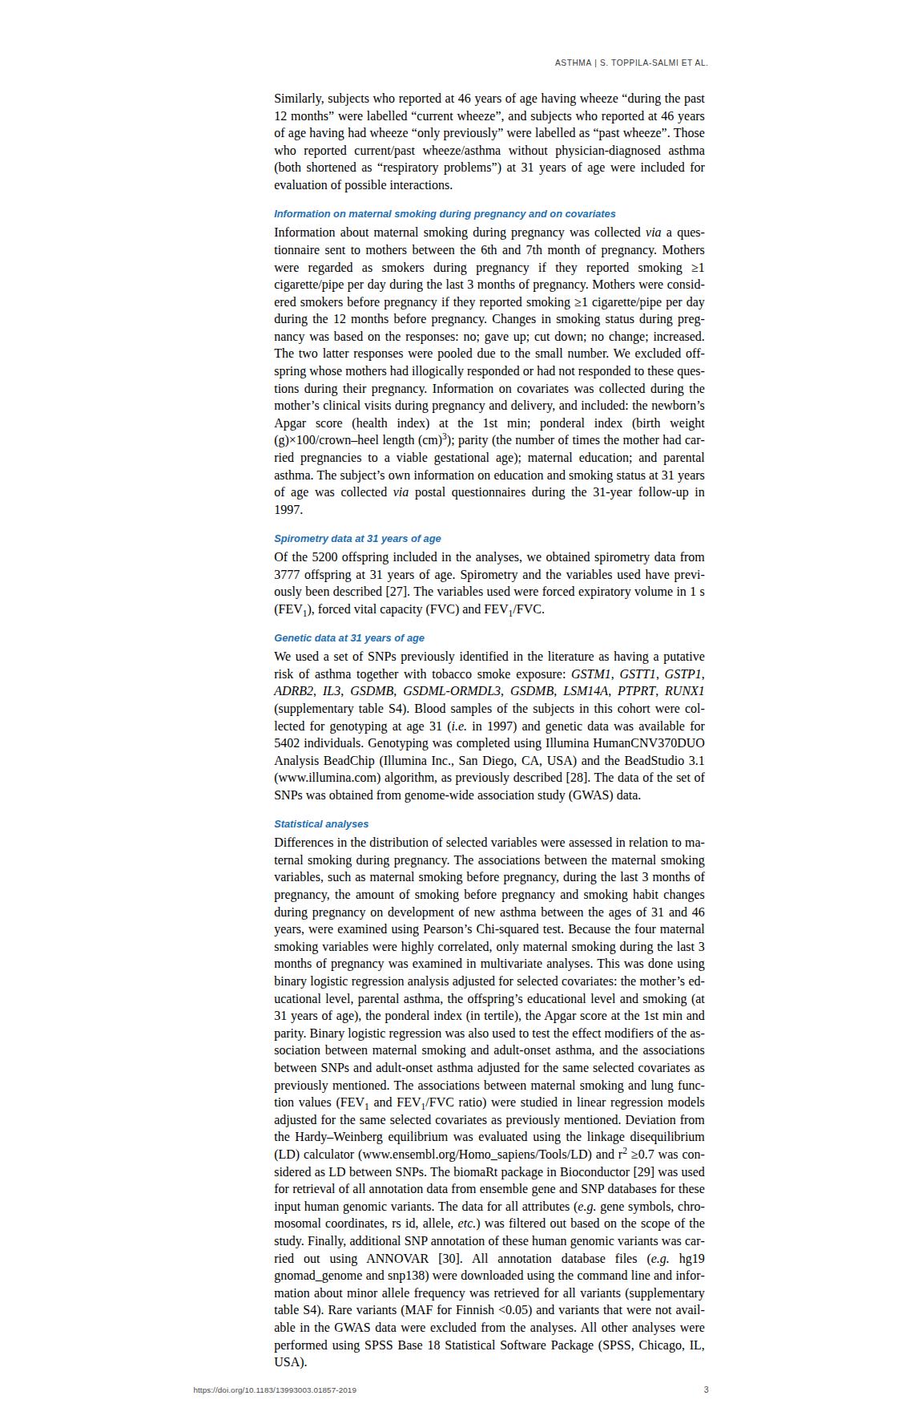ASTHMA|S. TOPPILA-SALMI ET AL.
Similarly, subjects who reported at 46 years of age having wheeze “during the past 12 months” were labelled “current wheeze”, and subjects who reported at 46 years of age having had wheeze “only previously” were labelled as “past wheeze”. Those who reported current/past wheeze/asthma without physician-diagnosed asthma (both shortened as “respiratory problems”) at 31 years of age were included for evaluation of possible interactions.
Information on maternal smoking during pregnancy and on covariates
Information about maternal smoking during pregnancy was collected via a questionnaire sent to mothers between the 6th and 7th month of pregnancy. Mothers were regarded as smokers during pregnancy if they reported smoking ≥1 cigarette/pipe per day during the last 3 months of pregnancy. Mothers were considered smokers before pregnancy if they reported smoking ≥1 cigarette/pipe per day during the 12 months before pregnancy. Changes in smoking status during pregnancy was based on the responses: no; gave up; cut down; no change; increased. The two latter responses were pooled due to the small number. We excluded offspring whose mothers had illogically responded or had not responded to these questions during their pregnancy. Information on covariates was collected during the mother’s clinical visits during pregnancy and delivery, and included: the newborn’s Apgar score (health index) at the 1st min; ponderal index (birth weight (g)×100/crown–heel length (cm)3); parity (the number of times the mother had carried pregnancies to a viable gestational age); maternal education; and parental asthma. The subject’s own information on education and smoking status at 31 years of age was collected via postal questionnaires during the 31-year follow-up in 1997.
Spirometry data at 31 years of age
Of the 5200 offspring included in the analyses, we obtained spirometry data from 3777 offspring at 31 years of age. Spirometry and the variables used have previously been described [27]. The variables used were forced expiratory volume in 1 s (FEV1), forced vital capacity (FVC) and FEV1/FVC.
Genetic data at 31 years of age
We used a set of SNPs previously identified in the literature as having a putative risk of asthma together with tobacco smoke exposure: GSTM1, GSTT1, GSTP1, ADRB2, IL3, GSDMB, GSDML-ORMDL3, GSDMB, LSM14A, PTPRT, RUNX1 (supplementary table S4). Blood samples of the subjects in this cohort were collected for genotyping at age 31 (i.e. in 1997) and genetic data was available for 5402 individuals. Genotyping was completed using Illumina HumanCNV370DUO Analysis BeadChip (Illumina Inc., San Diego, CA, USA) and the BeadStudio 3.1 (www.illumina.com) algorithm, as previously described [28]. The data of the set of SNPs was obtained from genome-wide association study (GWAS) data.
Statistical analyses
Differences in the distribution of selected variables were assessed in relation to maternal smoking during pregnancy. The associations between the maternal smoking variables, such as maternal smoking before pregnancy, during the last 3 months of pregnancy, the amount of smoking before pregnancy and smoking habit changes during pregnancy on development of new asthma between the ages of 31 and 46 years, were examined using Pearson’s Chi-squared test. Because the four maternal smoking variables were highly correlated, only maternal smoking during the last 3 months of pregnancy was examined in multivariate analyses. This was done using binary logistic regression analysis adjusted for selected covariates: the mother’s educational level, parental asthma, the offspring’s educational level and smoking (at 31 years of age), the ponderal index (in tertile), the Apgar score at the 1st min and parity. Binary logistic regression was also used to test the effect modifiers of the association between maternal smoking and adult-onset asthma, and the associations between SNPs and adult-onset asthma adjusted for the same selected covariates as previously mentioned. The associations between maternal smoking and lung function values (FEV1 and FEV1/FVC ratio) were studied in linear regression models adjusted for the same selected covariates as previously mentioned. Deviation from the Hardy–Weinberg equilibrium was evaluated using the linkage disequilibrium (LD) calculator (www.ensembl.org/Homo_sapiens/Tools/LD) and r2 ≥0.7 was considered as LD between SNPs. The biomaRt package in Bioconductor [29] was used for retrieval of all annotation data from ensemble gene and SNP databases for these input human genomic variants. The data for all attributes (e.g. gene symbols, chromosomal coordinates, rs id, allele, etc.) was filtered out based on the scope of the study. Finally, additional SNP annotation of these human genomic variants was carried out using ANNOVAR [30]. All annotation database files (e.g. hg19 gnomad_genome and snp138) were downloaded using the command line and information about minor allele frequency was retrieved for all variants (supplementary table S4). Rare variants (MAF for Finnish <0.05) and variants that were not available in the GWAS data were excluded from the analyses. All other analyses were performed using SPSS Base 18 Statistical Software Package (SPSS, Chicago, IL, USA).
https://doi.org/10.1183/13993003.01857-2019 3